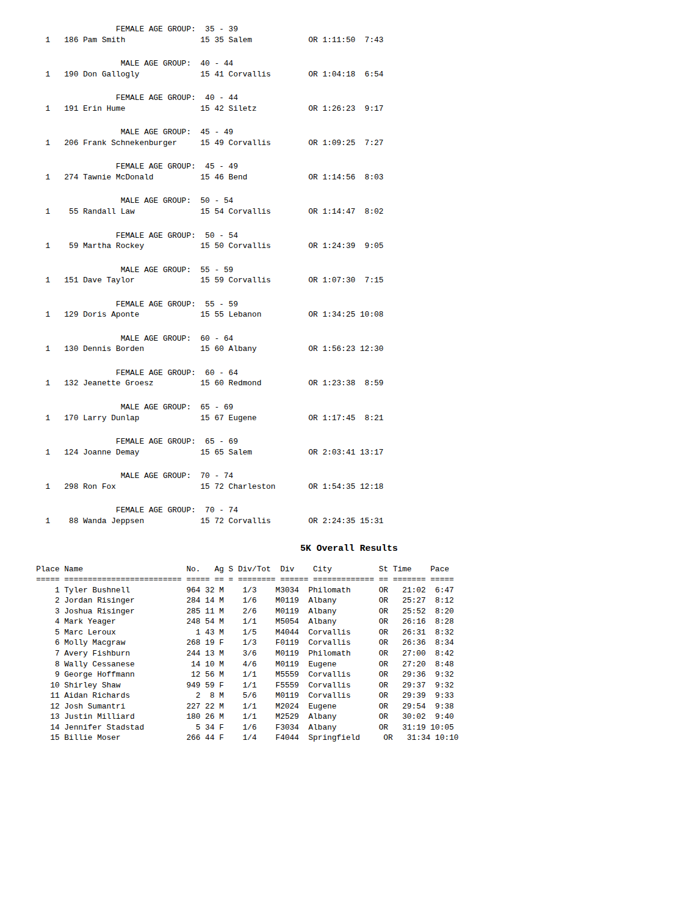FEMALE AGE GROUP:  35 - 39
  1   186 Pam Smith                15 35 Salem            OR 1:11:50  7:43
                  MALE AGE GROUP:  40 - 44
  1   190 Don Gallogly             15 41 Corvallis        OR 1:04:18  6:54
                 FEMALE AGE GROUP:  40 - 44
  1   191 Erin Hume                15 42 Siletz           OR 1:26:23  9:17
                  MALE AGE GROUP:  45 - 49
  1   206 Frank Schnekenburger     15 49 Corvallis        OR 1:09:25  7:27
                 FEMALE AGE GROUP:  45 - 49
  1   274 Tawnie McDonald          15 46 Bend             OR 1:14:56  8:03
                  MALE AGE GROUP:  50 - 54
  1    55 Randall Law              15 54 Corvallis        OR 1:14:47  8:02
                 FEMALE AGE GROUP:  50 - 54
  1    59 Martha Rockey            15 50 Corvallis        OR 1:24:39  9:05
                  MALE AGE GROUP:  55 - 59
  1   151 Dave Taylor              15 59 Corvallis        OR 1:07:30  7:15
                 FEMALE AGE GROUP:  55 - 59
  1   129 Doris Aponte             15 55 Lebanon          OR 1:34:25 10:08
                  MALE AGE GROUP:  60 - 64
  1   130 Dennis Borden            15 60 Albany           OR 1:56:23 12:30
                 FEMALE AGE GROUP:  60 - 64
  1   132 Jeanette Groesz          15 60 Redmond          OR 1:23:38  8:59
                  MALE AGE GROUP:  65 - 69
  1   170 Larry Dunlap             15 67 Eugene           OR 1:17:45  8:21
                 FEMALE AGE GROUP:  65 - 69
  1   124 Joanne Demay             15 65 Salem            OR 2:03:41 13:17
                  MALE AGE GROUP:  70 - 74
  1   298 Ron Fox                  15 72 Charleston       OR 1:54:35 12:18
                 FEMALE AGE GROUP:  70 - 74
  1    88 Wanda Jeppsen            15 72 Corvallis        OR 2:24:35 15:31
5K Overall Results
Place Name                      No.   Ag S Div/Tot  Div    City          St Time    Pace
===== ========================= ===== == = ======== ====== ============= == ======= =====
    1 Tyler Bushnell            964 32 M    1/3    M3034  Philomath      OR   21:02  6:47
    2 Jordan Risinger           284 14 M    1/6    M0119  Albany         OR   25:27  8:12
    3 Joshua Risinger           285 11 M    2/6    M0119  Albany         OR   25:52  8:20
    4 Mark Yeager               248 54 M    1/1    M5054  Albany         OR   26:16  8:28
    5 Marc Leroux                 1 43 M    1/5    M4044  Corvallis      OR   26:31  8:32
    6 Molly Macgraw             268 19 F    1/3    F0119  Corvallis      OR   26:36  8:34
    7 Avery Fishburn            244 13 M    3/6    M0119  Philomath      OR   27:00  8:42
    8 Wally Cessanese            14 10 M    4/6    M0119  Eugene         OR   27:20  8:48
    9 George Hoffmann            12 56 M    1/1    M5559  Corvallis      OR   29:36  9:32
   10 Shirley Shaw              949 59 F    1/1    F5559  Corvallis      OR   29:37  9:32
   11 Aidan Richards              2  8 M    5/6    M0119  Corvallis      OR   29:39  9:33
   12 Josh Sumantri             227 22 M    1/1    M2024  Eugene         OR   29:54  9:38
   13 Justin Milliard           180 26 M    1/1    M2529  Albany         OR   30:02  9:40
   14 Jennifer Stadstad           5 34 F    1/6    F3034  Albany         OR   31:19 10:05
   15 Billie Moser              266 44 F    1/4    F4044  Springfield     OR   31:34 10:10